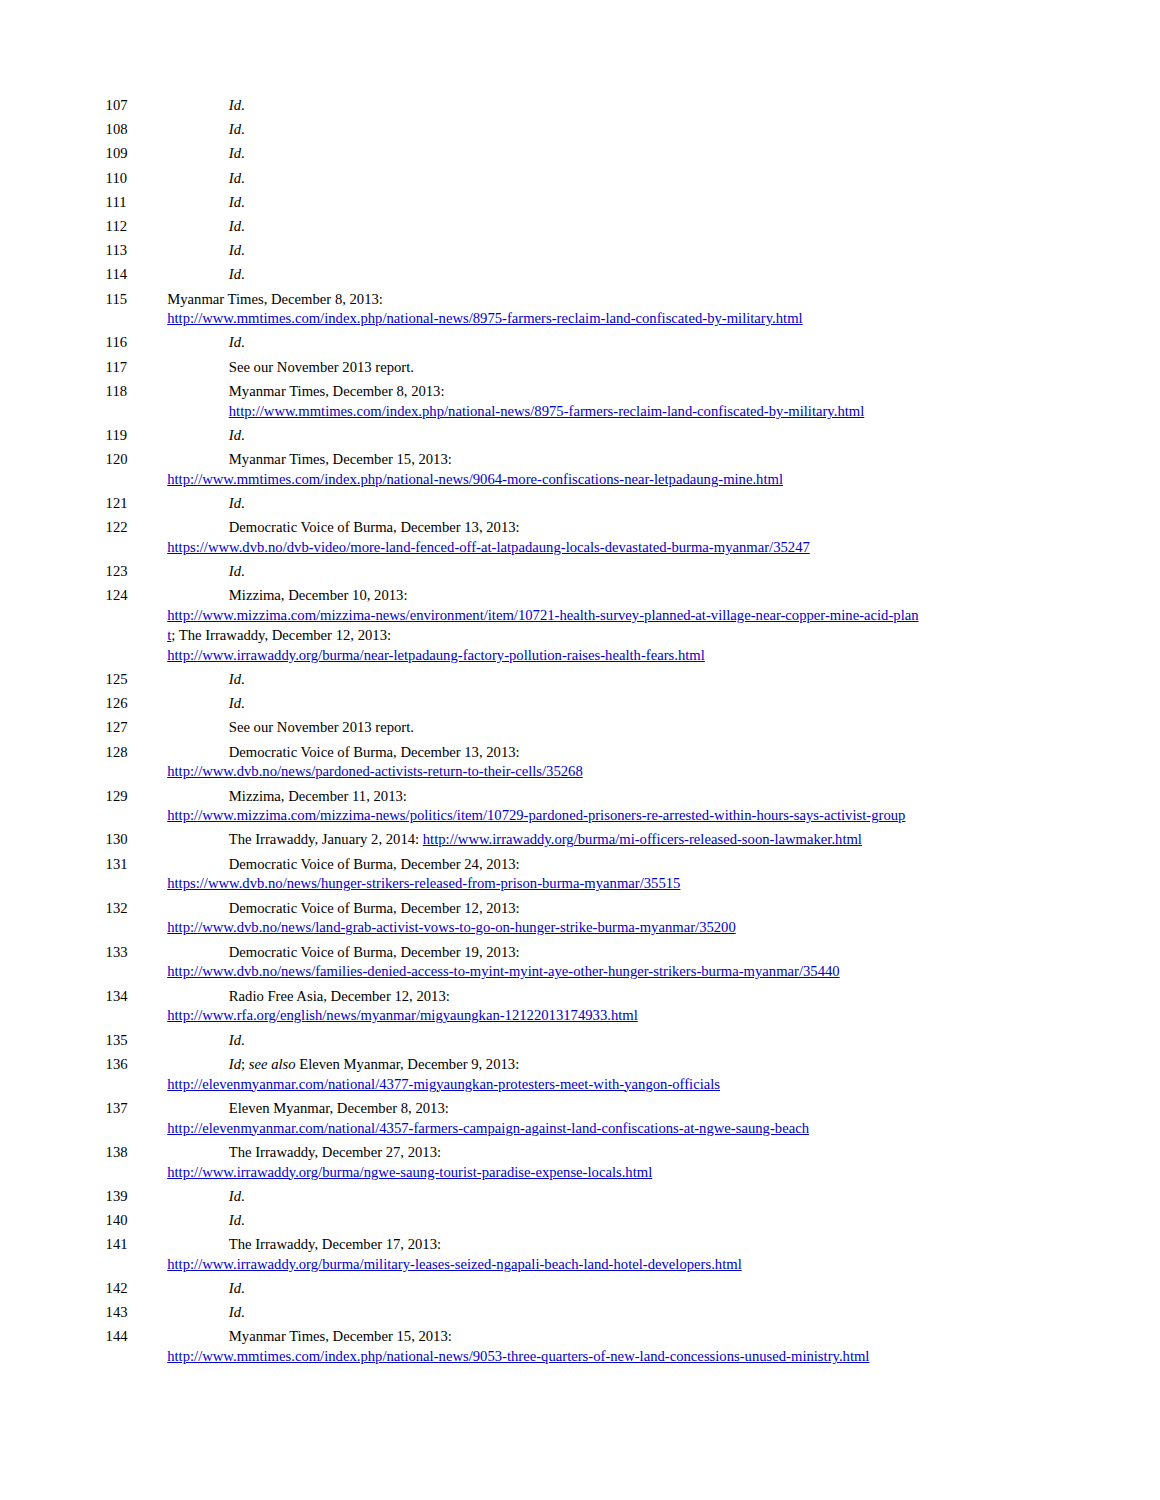| 107 | Id . |
| 108 | Id . |
| 109 | Id . |
| 110 | Id . |
| 111 | Id . |
| 112 | Id . |
| 113 | Id . |
| 114 | Id . |
| 115 | Myanmar Times, December 8, 2013: http://www.mmtimes.com/index.php/national-news/8975-farmers-reclaim-land-confiscated-by-military.html |
| 116 | Id . |
| 117 | See our November 2013 report. |
| 118 | Myanmar Times, December 8, 2013: http://www.mmtimes.com/index.php/national-news/8975-farmers-reclaim-land-confiscated-by-military.html |
| 119 | Id . |
| 120 | Myanmar Times, December 15, 2013: http://www.mmtimes.com/index.php/national-news/9064-more-confiscations-near-letpadaung-mine.html |
| 121 | Id . |
| 122 | Democratic Voice of Burma, December 13, 2013: https://www.dvb.no/dvb-video/more-land-fenced-off-at-latpadaung-locals-devastated-burma-myanmar/35247 |
| 123 | Id . |
| 124 | Mizzima, December 10, 2013: http://www.mizzima.com/mizzima-news/environment/item/10721-health-survey-planned-at-village-near-copper-mine-acid-plan t ; The Irrawaddy, December 12, 2013: http://www.irrawaddy.org/burma/near-letpadaung-factory-pollution-raises-health-fears.html |
| 125 | Id . |
| 126 | Id . |
| 127 | See our November 2013 report. |
| 128 | Democratic Voice of Burma, December 13, 2013: http://www.dvb.no/news/pardoned-activists-return-to-their-cells/35268 |
| 129 | Mizzima, December 11, 2013: http://www.mizzima.com/mizzima-news/politics/item/10729-pardoned-prisoners-re-arrested-within-hours-says-activist-group |
| 130 | The Irrawaddy, January 2, 2014: http://www.irrawaddy.org/burma/mi-officers-released-soon-lawmaker.html |
| 131 | Democratic Voice of Burma, December 24, 2013: https://www.dvb.no/news/hunger-strikers-released-from-prison-burma-myanmar/35515 |
| 132 | Democratic Voice of Burma, December 12, 2013: http://www.dvb.no/news/land-grab-activist-vows-to-go-on-hunger-strike-burma-myanmar/35200 |
| 133 | Democratic Voice of Burma, December 19, 2013: http://www.dvb.no/news/families-denied-access-to-myint-myint-aye-other-hunger-strikers-burma-myanmar/35440 |
| 134 | Radio Free Asia, December 12, 2013: http://www.rfa.org/english/news/myanmar/migyaungkan-12122013174933.html |
| 135 | Id . |
| 136 | Id ; see also Eleven Myanmar, December 9, 2013: http://elevenmyanmar.com/national/4377-migyaungkan-protesters-meet-with-yangon-officials |
| 137 | Eleven Myanmar, December 8, 2013: http://elevenmyanmar.com/national/4357-farmers-campaign-against-land-confiscations-at-ngwe-saung-beach |
| 138 | The Irrawaddy, December 27, 2013: http://www.irrawaddy.org/burma/ngwe-saung-tourist-paradise-expense-locals.html |
| 139 | Id . |
| 140 | Id . |
| 141 | The Irrawaddy, December 17, 2013: http://www.irrawaddy.org/burma/military-leases-seized-ngapali-beach-land-hotel-developers.html |
| 142 | Id . |
| 143 | Id . |
| 144 | Myanmar Times, December 15, 2013: http://www.mmtimes.com/index.php/national-news/9053-three-quarters-of-new-land-concessions-unused-ministry.html |